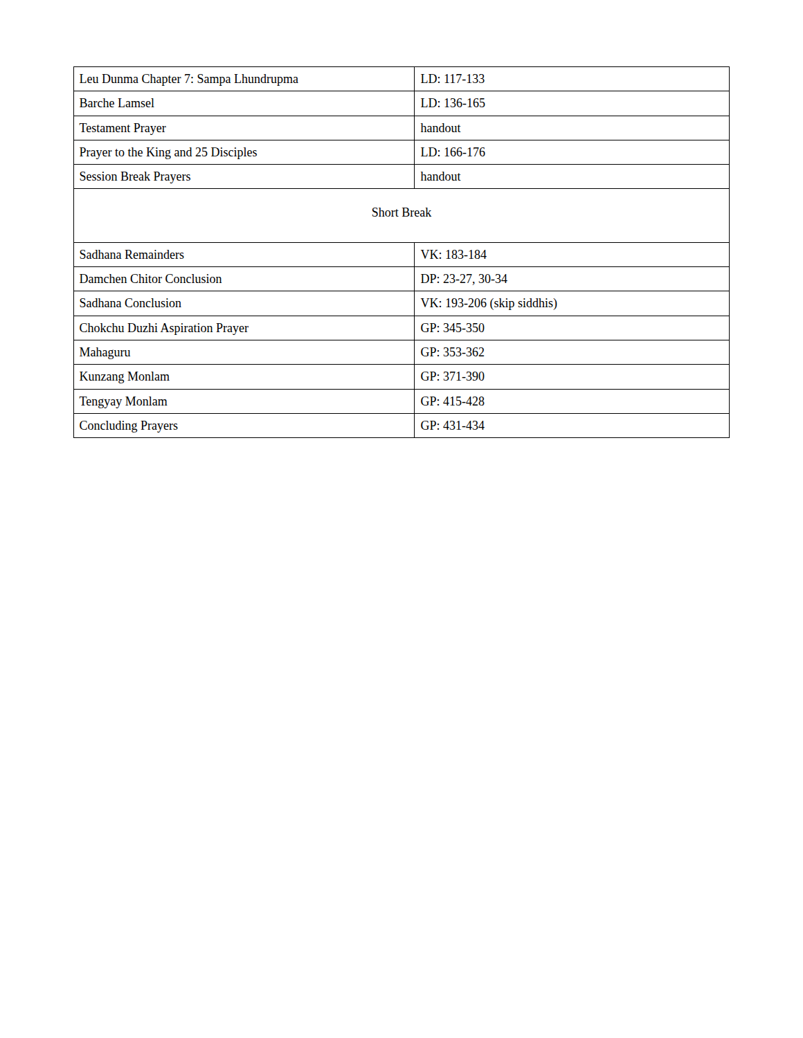| Leu Dunma Chapter 7: Sampa Lhundrupma | LD: 117-133 |
| Barche Lamsel | LD: 136-165 |
| Testament Prayer | handout |
| Prayer to the King and 25 Disciples | LD: 166-176 |
| Session Break Prayers | handout |
| Short Break |
| Sadhana Remainders | VK: 183-184 |
| Damchen Chitor Conclusion | DP: 23-27, 30-34 |
| Sadhana Conclusion | VK: 193-206 (skip siddhis) |
| Chokchu Duzhi Aspiration Prayer | GP: 345-350 |
| Mahaguru | GP: 353-362 |
| Kunzang Monlam | GP: 371-390 |
| Tengyay Monlam | GP: 415-428 |
| Concluding Prayers | GP: 431-434 |